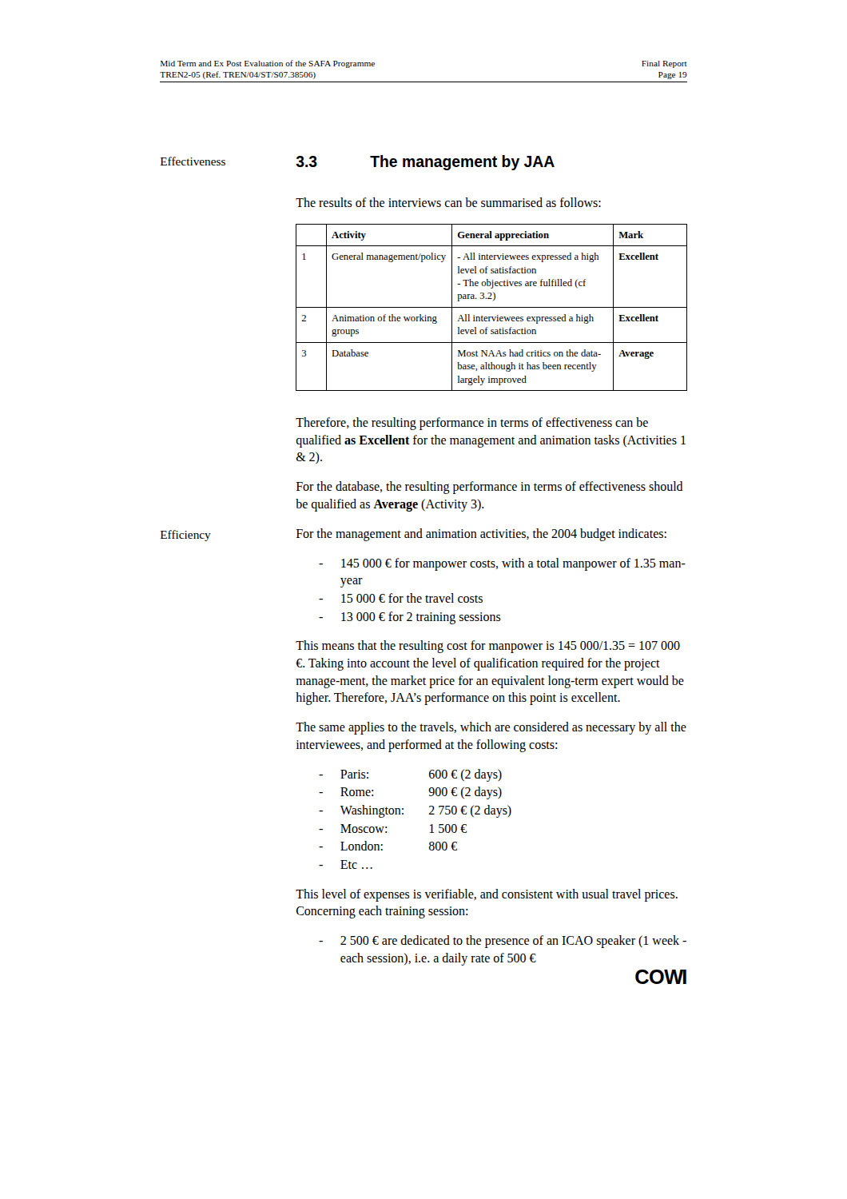Mid Term and Ex Post Evaluation of the SAFA Programme
TREN2-05 (Ref. TREN/04/ST/S07.38506)
Final Report
Page 19
Effectiveness
3.3 The management by JAA
The results of the interviews can be summarised as follows:
| | Activity | General appreciation | Mark |
| --- | --- | --- | --- |
| 1 | General management/policy | - All interviewees expressed a high level of satisfaction - The objectives are fulfilled (cf para. 3.2) | Excellent |
| 2 | Animation of the working groups | All interviewees expressed a high level of satisfaction | Excellent |
| 3 | Database | Most NAAs had critics on the data-base, although it has been recently largely improved | Average |
Therefore, the resulting performance in terms of effectiveness can be qualified as Excellent for the management and animation tasks (Activities 1 & 2).
For the database, the resulting performance in terms of effectiveness should be qualified as Average (Activity 3).
Efficiency
For the management and animation activities, the 2004 budget indicates:
145 000 € for manpower costs, with a total manpower of 1.35 man-year
15 000 € for the travel costs
13 000 € for 2 training sessions
This means that the resulting cost for manpower is 145 000/1.35 = 107 000 €. Taking into account the level of qualification required for the project manage-ment, the market price for an equivalent long-term expert would be higher. Therefore, JAA’s performance on this point is excellent.
The same applies to the travels, which are considered as necessary by all the interviewees, and performed at the following costs:
Paris: 600 € (2 days)
Rome: 900 € (2 days)
Washington: 2 750 € (2 days)
Moscow: 1 500 €
London: 800 €
Etc …
This level of expenses is verifiable, and consistent with usual travel prices. Concerning each training session:
2 500 € are dedicated to the presence of an ICAO speaker (1 week - each session), i.e. a daily rate of 500 €
COWI